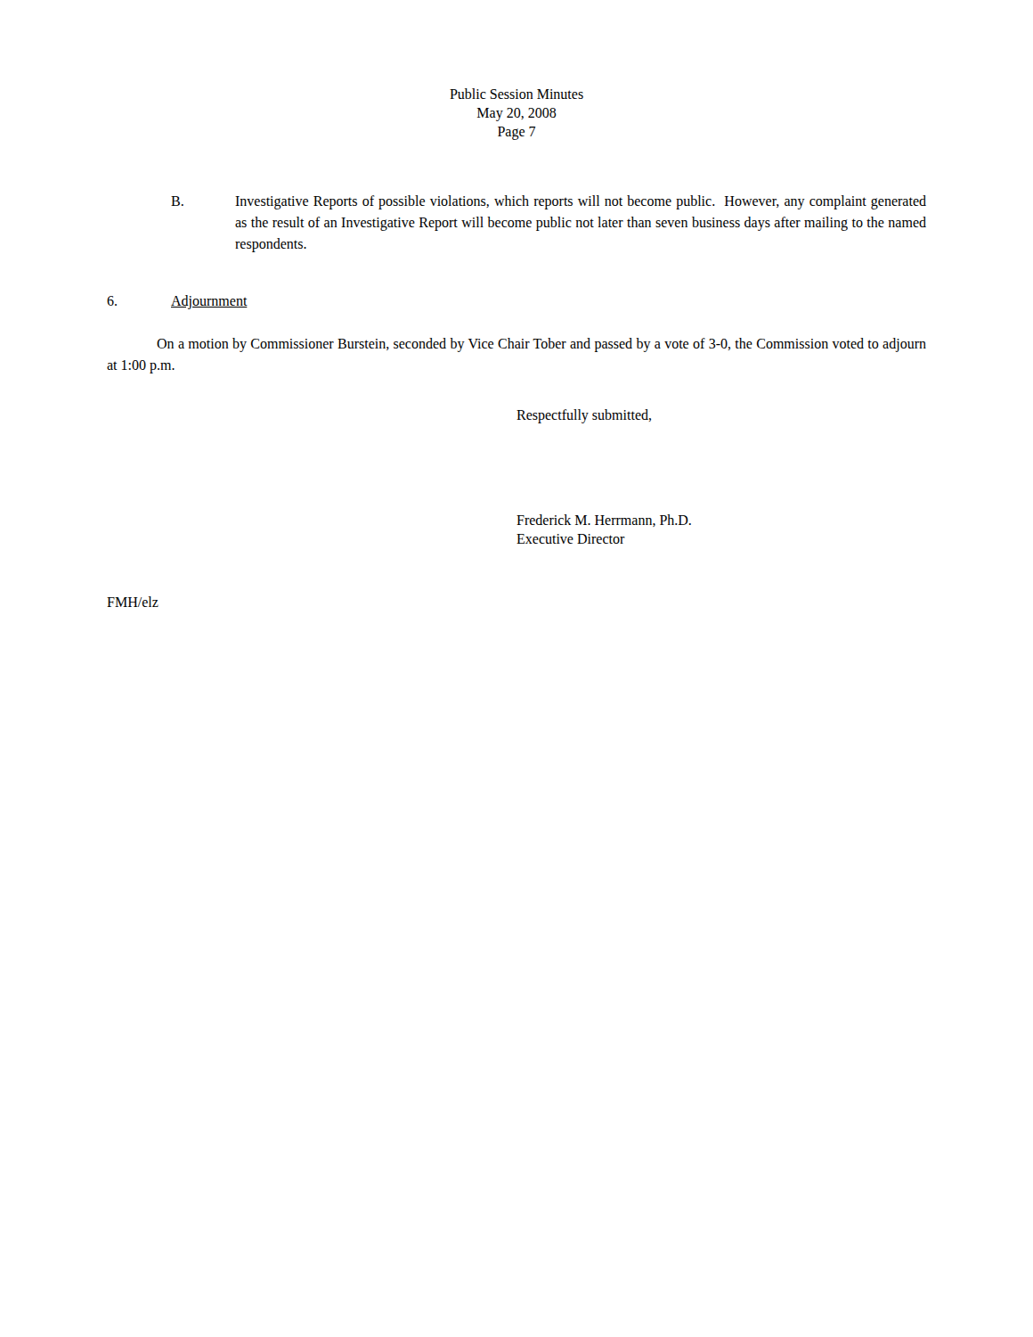Public Session Minutes
May 20, 2008
Page 7
B.
Investigative Reports of possible violations, which reports will not become public. However, any complaint generated as the result of an Investigative Report will become public not later than seven business days after mailing to the named respondents.
6.
Adjournment
On a motion by Commissioner Burstein, seconded by Vice Chair Tober and passed by a vote of 3-0, the Commission voted to adjourn at 1:00 p.m.
Respectfully submitted,
Frederick M. Herrmann, Ph.D.
Executive Director
FMH/elz